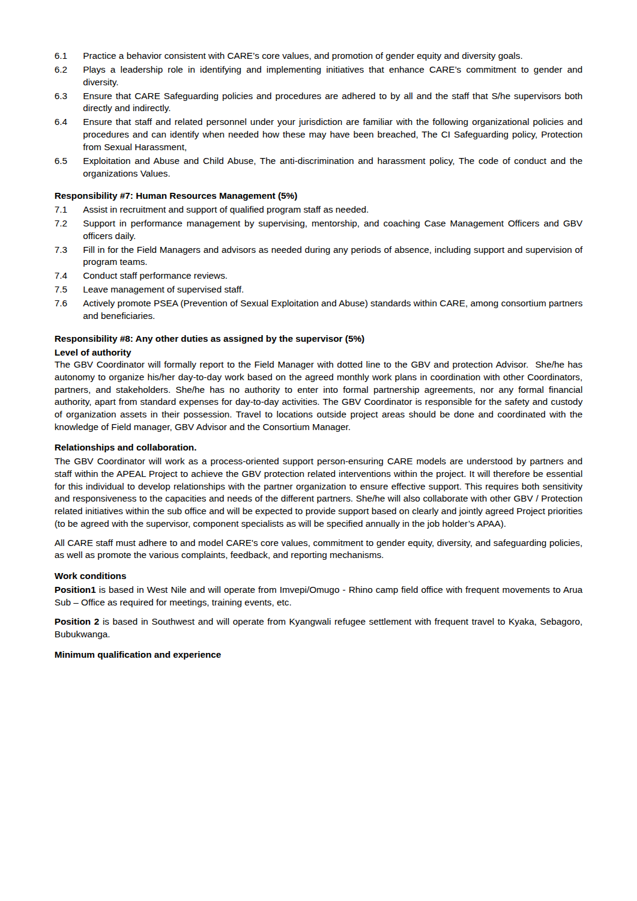6.1 Practice a behavior consistent with CARE’s core values, and promotion of gender equity and diversity goals.
6.2 Plays a leadership role in identifying and implementing initiatives that enhance CARE’s commitment to gender and diversity.
6.3 Ensure that CARE Safeguarding policies and procedures are adhered to by all and the staff that S/he supervisors both directly and indirectly.
6.4 Ensure that staff and related personnel under your jurisdiction are familiar with the following organizational policies and procedures and can identify when needed how these may have been breached, The CI Safeguarding policy, Protection from Sexual Harassment,
6.5 Exploitation and Abuse and Child Abuse, The anti-discrimination and harassment policy, The code of conduct and the organizations Values.
Responsibility #7: Human Resources Management (5%)
7.1 Assist in recruitment and support of qualified program staff as needed.
7.2 Support in performance management by supervising, mentorship, and coaching Case Management Officers and GBV officers daily.
7.3 Fill in for the Field Managers and advisors as needed during any periods of absence, including support and supervision of program teams.
7.4 Conduct staff performance reviews.
7.5 Leave management of supervised staff.
7.6 Actively promote PSEA (Prevention of Sexual Exploitation and Abuse) standards within CARE, among consortium partners and beneficiaries.
Responsibility #8: Any other duties as assigned by the supervisor (5%)
Level of authority
The GBV Coordinator will formally report to the Field Manager with dotted line to the GBV and protection Advisor. She/he has autonomy to organize his/her day-to-day work based on the agreed monthly work plans in coordination with other Coordinators, partners, and stakeholders. She/he has no authority to enter into formal partnership agreements, nor any formal financial authority, apart from standard expenses for day-to-day activities. The GBV Coordinator is responsible for the safety and custody of organization assets in their possession. Travel to locations outside project areas should be done and coordinated with the knowledge of Field manager, GBV Advisor and the Consortium Manager.
Relationships and collaboration.
The GBV Coordinator will work as a process-oriented support person-ensuring CARE models are understood by partners and staff within the APEAL Project to achieve the GBV protection related interventions within the project. It will therefore be essential for this individual to develop relationships with the partner organization to ensure effective support. This requires both sensitivity and responsiveness to the capacities and needs of the different partners. She/he will also collaborate with other GBV / Protection related initiatives within the sub office and will be expected to provide support based on clearly and jointly agreed Project priorities (to be agreed with the supervisor, component specialists as will be specified annually in the job holder’s APAA).
All CARE staff must adhere to and model CARE's core values, commitment to gender equity, diversity, and safeguarding policies, as well as promote the various complaints, feedback, and reporting mechanisms.
Work conditions
Position1 is based in West Nile and will operate from Imvepi/Omugo - Rhino camp field office with frequent movements to Arua Sub – Office as required for meetings, training events, etc.
Position 2 is based in Southwest and will operate from Kyangwali refugee settlement with frequent travel to Kyaka, Sebagoro, Bubukwanga.
Minimum qualification and experience